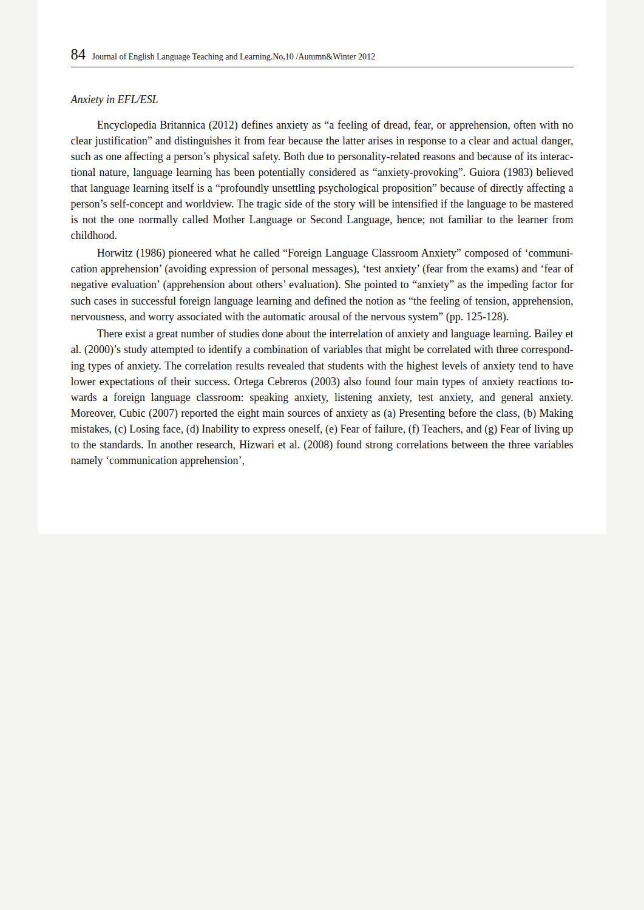84 Journal of English Language Teaching and Learning.No,10 /Autumn&Winter 2012
Anxiety in EFL/ESL
Encyclopedia Britannica (2012) defines anxiety as “a feeling of dread, fear, or apprehension, often with no clear justification” and distinguishes it from fear because the latter arises in response to a clear and actual danger, such as one affecting a person’s physical safety. Both due to personality-related reasons and because of its interactional nature, language learning has been potentially considered as “anxiety-provoking”. Guiora (1983) believed that language learning itself is a “profoundly unsettling psychological proposition” because of directly affecting a person’s self-concept and worldview. The tragic side of the story will be intensified if the language to be mastered is not the one normally called Mother Language or Second Language, hence; not familiar to the learner from childhood.
Horwitz (1986) pioneered what he called “Foreign Language Classroom Anxiety” composed of ‘communication apprehension’ (avoiding expression of personal messages), ‘test anxiety’ (fear from the exams) and ‘fear of negative evaluation’ (apprehension about others’ evaluation). She pointed to “anxiety” as the impeding factor for such cases in successful foreign language learning and defined the notion as “the feeling of tension, apprehension, nervousness, and worry associated with the automatic arousal of the nervous system” (pp. 125-128).
There exist a great number of studies done about the interrelation of anxiety and language learning. Bailey et al. (2000)’s study attempted to identify a combination of variables that might be correlated with three corresponding types of anxiety. The correlation results revealed that students with the highest levels of anxiety tend to have lower expectations of their success. Ortega Cebreros (2003) also found four main types of anxiety reactions towards a foreign language classroom: speaking anxiety, listening anxiety, test anxiety, and general anxiety. Moreover, Cubic (2007) reported the eight main sources of anxiety as (a) Presenting before the class, (b) Making mistakes, (c) Losing face, (d) Inability to express oneself, (e) Fear of failure, (f) Teachers, and (g) Fear of living up to the standards. In another research, Hizwari et al. (2008) found strong correlations between the three variables namely ‘communication apprehension’,